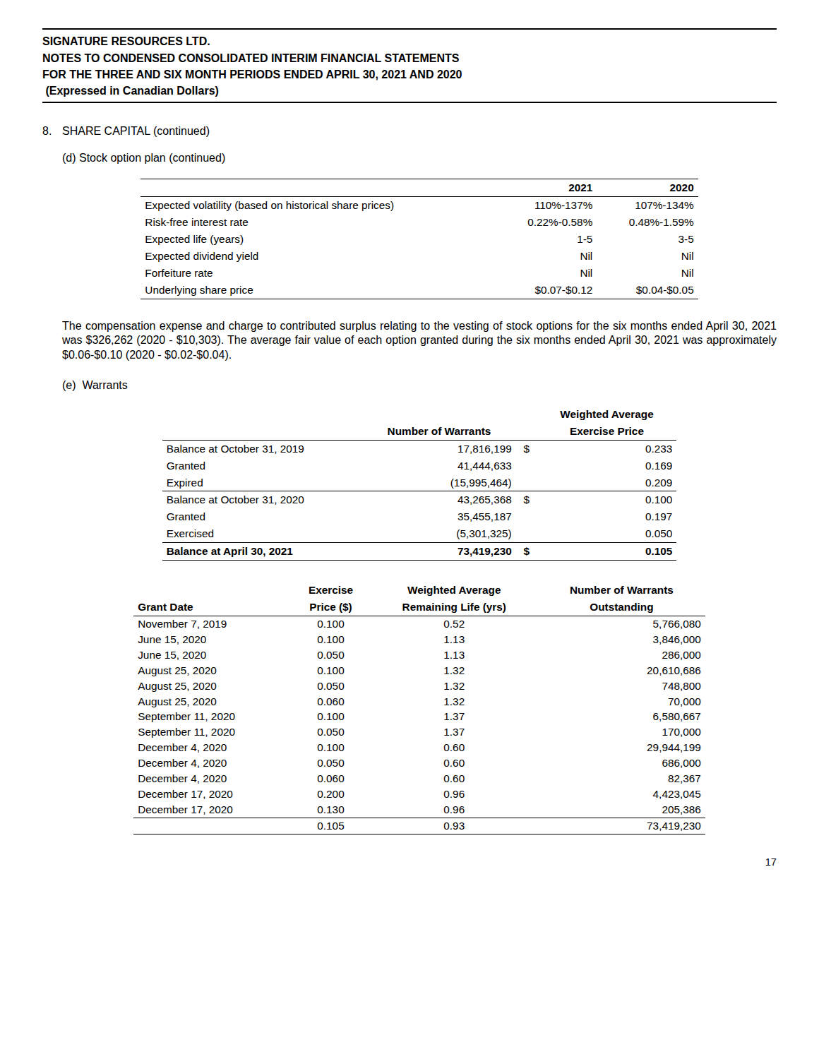SIGNATURE RESOURCES LTD.
NOTES TO CONDENSED CONSOLIDATED INTERIM FINANCIAL STATEMENTS
FOR THE THREE AND SIX MONTH PERIODS ENDED APRIL 30, 2021 AND 2020
(Expressed in Canadian Dollars)
8. SHARE CAPITAL (continued)
(d) Stock option plan (continued)
| | 2021 | 2020 |
| --- | --- | --- |
| Expected volatility (based on historical share prices) | 110%-137% | 107%-134% |
| Risk-free interest rate | 0.22%-0.58% | 0.48%-1.59% |
| Expected life (years) | 1-5 | 3-5 |
| Expected dividend yield | Nil | Nil |
| Forfeiture rate | Nil | Nil |
| Underlying share price | $0.07-$0.12 | $0.04-$0.05 |
The compensation expense and charge to contributed surplus relating to the vesting of stock options for the six months ended April 30, 2021 was $326,262 (2020 - $10,303). The average fair value of each option granted during the six months ended April 30, 2021 was approximately $0.06-$0.10 (2020 - $0.02-$0.04).
(e) Warrants
| | | | Weighted Average |
| --- | --- | --- | --- |
| | Number of Warrants | | Exercise Price |
| Balance at October 31, 2019 | 17,816,199 | $ | 0.233 |
| Granted | 41,444,633 | | 0.169 |
| Expired | (15,995,464) | | 0.209 |
| Balance at October 31, 2020 | 43,265,368 | $ | 0.100 |
| Granted | 35,455,187 | | 0.197 |
| Exercised | (5,301,325) | | 0.050 |
| Balance at April 30, 2021 | 73,419,230 | $ | 0.105 |
| | Exercise | Weighted Average | Number of Warrants |
| --- | --- | --- | --- |
| Grant Date | Price ($) | Remaining Life (yrs) | Outstanding |
| November 7, 2019 | 0.100 | 0.52 | 5,766,080 |
| June 15, 2020 | 0.100 | 1.13 | 3,846,000 |
| June 15, 2020 | 0.050 | 1.13 | 286,000 |
| August 25, 2020 | 0.100 | 1.32 | 20,610,686 |
| August 25, 2020 | 0.050 | 1.32 | 748,800 |
| August 25, 2020 | 0.060 | 1.32 | 70,000 |
| September 11, 2020 | 0.100 | 1.37 | 6,580,667 |
| September 11, 2020 | 0.050 | 1.37 | 170,000 |
| December 4, 2020 | 0.100 | 0.60 | 29,944,199 |
| December 4, 2020 | 0.050 | 0.60 | 686,000 |
| December 4, 2020 | 0.060 | 0.60 | 82,367 |
| December 17, 2020 | 0.200 | 0.96 | 4,423,045 |
| December 17, 2020 | 0.130 | 0.96 | 205,386 |
| | 0.105 | 0.93 | 73,419,230 |
17